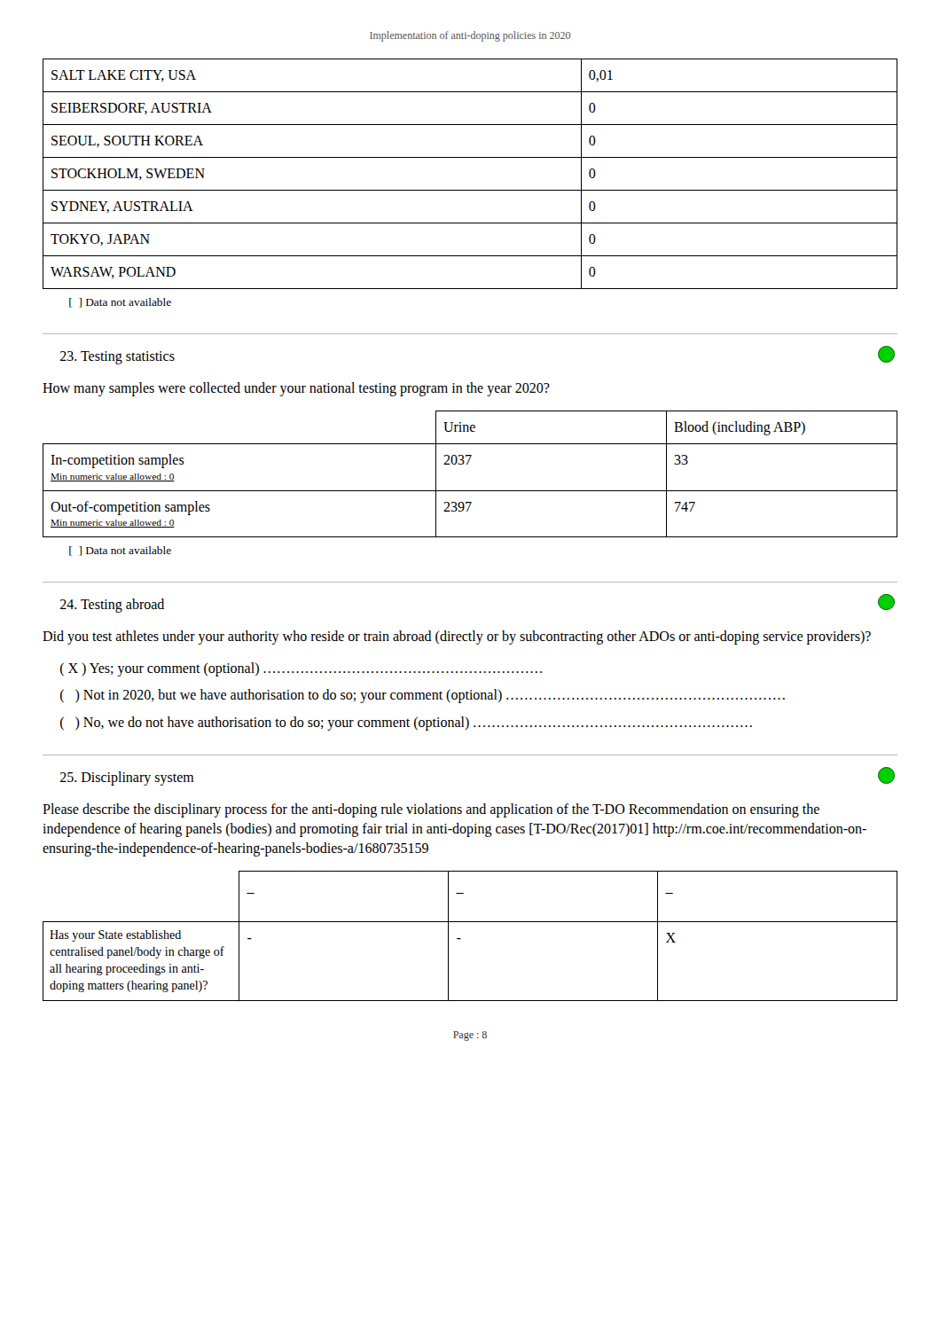Implementation of anti-doping policies in 2020
| SALT LAKE CITY, USA | 0,01 |
| SEIBERSDORF, AUSTRIA | 0 |
| SEOUL, SOUTH KOREA | 0 |
| STOCKHOLM, SWEDEN | 0 |
| SYDNEY, AUSTRALIA | 0 |
| TOKYO, JAPAN | 0 |
| WARSAW, POLAND | 0 |
[ ] Data not available
23. Testing statistics
How many samples were collected under your national testing program in the year 2020?
| | Urine | Blood (including ABP) |
| In-competition samples Min numeric value allowed : 0 | 2037 | 33 |
| Out-of-competition samples Min numeric value allowed : 0 | 2397 | 747 |
[ ] Data not available
24. Testing abroad
Did you test athletes under your authority who reside or train abroad (directly or by subcontracting other ADOs or anti-doping service providers)?
( X ) Yes; your comment (optional) ............................................................
( ) Not in 2020, but we have authorisation to do so; your comment (optional) ............................................................
( ) No, we do not have authorisation to do so; your comment (optional) ............................................................
25. Disciplinary system
Please describe the disciplinary process for the anti-doping rule violations and application of the T-DO Recommendation on ensuring the independence of hearing panels (bodies) and promoting fair trial in anti-doping cases [T-DO/Rec(2017)01] http://rm.coe.int/recommendation-on-ensuring-the-independence-of-hearing-panels-bodies-a/1680735159
| | _ | _ | _ |
| Has your State established centralised panel/body in charge of all hearing proceedings in anti-doping matters (hearing panel)? | - | - | X |
Page : 8